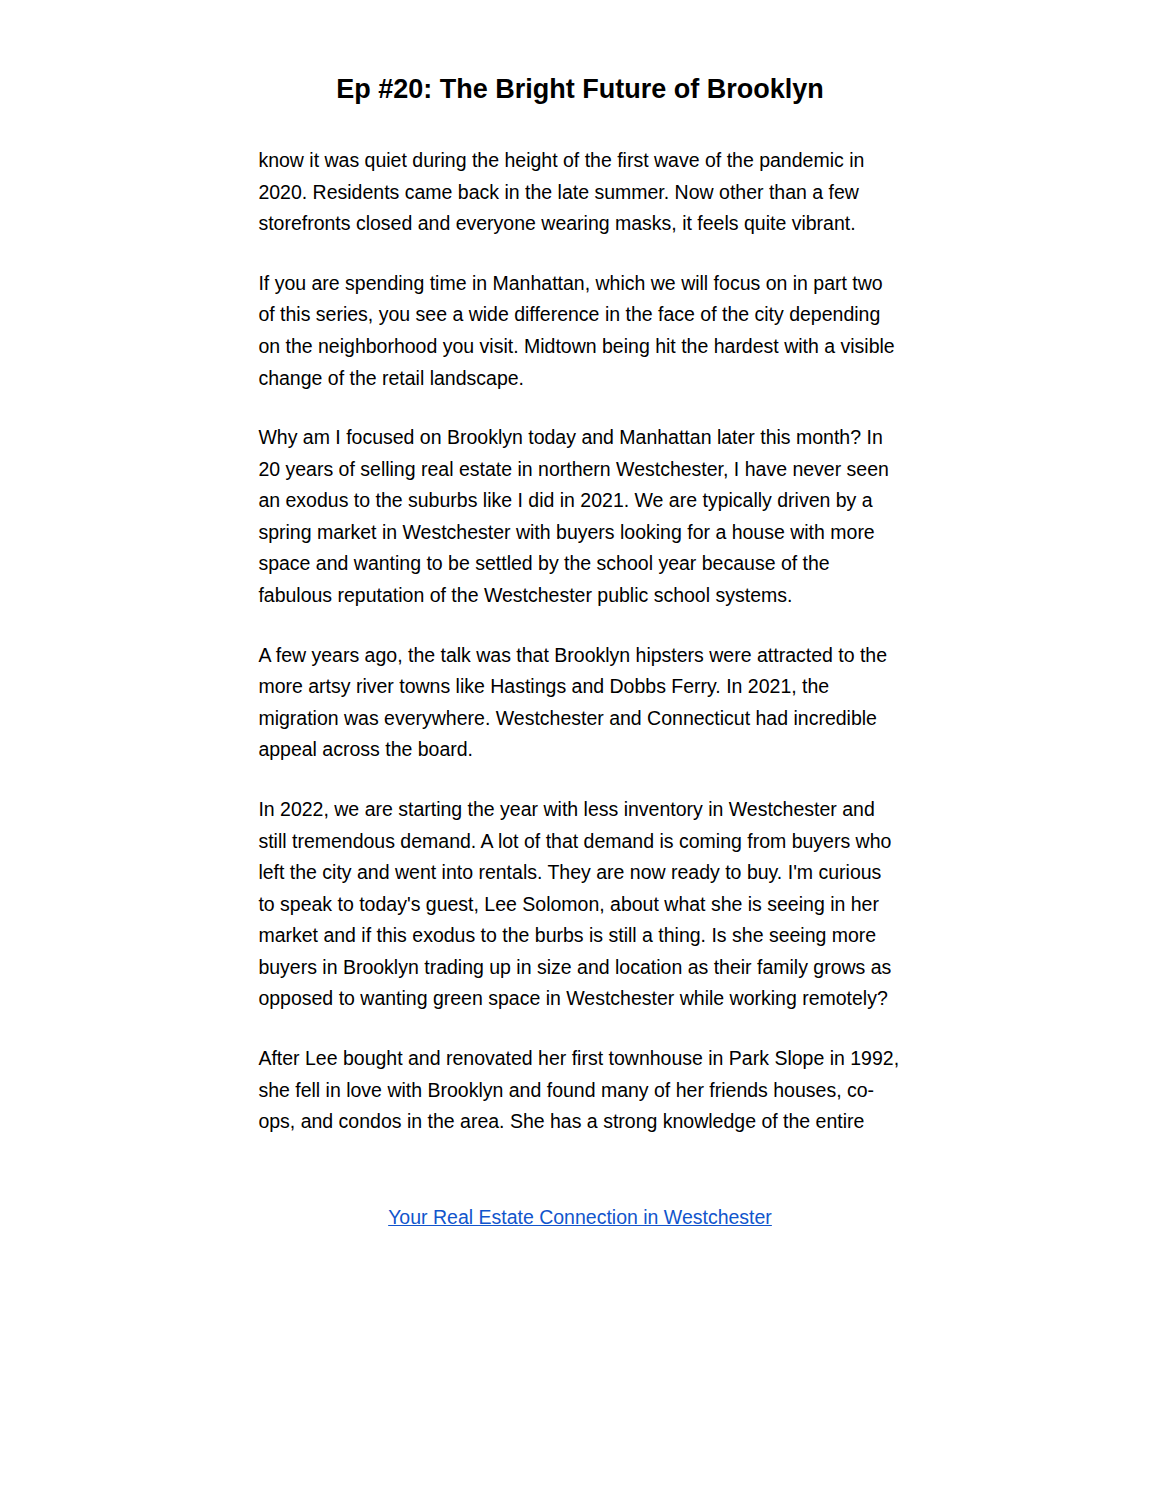Ep #20: The Bright Future of Brooklyn
know it was quiet during the height of the first wave of the pandemic in 2020. Residents came back in the late summer. Now other than a few storefronts closed and everyone wearing masks, it feels quite vibrant.
If you are spending time in Manhattan, which we will focus on in part two of this series, you see a wide difference in the face of the city depending on the neighborhood you visit. Midtown being hit the hardest with a visible change of the retail landscape.
Why am I focused on Brooklyn today and Manhattan later this month? In 20 years of selling real estate in northern Westchester, I have never seen an exodus to the suburbs like I did in 2021. We are typically driven by a spring market in Westchester with buyers looking for a house with more space and wanting to be settled by the school year because of the fabulous reputation of the Westchester public school systems.
A few years ago, the talk was that Brooklyn hipsters were attracted to the more artsy river towns like Hastings and Dobbs Ferry. In 2021, the migration was everywhere. Westchester and Connecticut had incredible appeal across the board.
In 2022, we are starting the year with less inventory in Westchester and still tremendous demand. A lot of that demand is coming from buyers who left the city and went into rentals. They are now ready to buy. I'm curious to speak to today's guest, Lee Solomon, about what she is seeing in her market and if this exodus to the burbs is still a thing. Is she seeing more buyers in Brooklyn trading up in size and location as their family grows as opposed to wanting green space in Westchester while working remotely?
After Lee bought and renovated her first townhouse in Park Slope in 1992, she fell in love with Brooklyn and found many of her friends houses, co-ops, and condos in the area. She has a strong knowledge of the entire
Your Real Estate Connection in Westchester